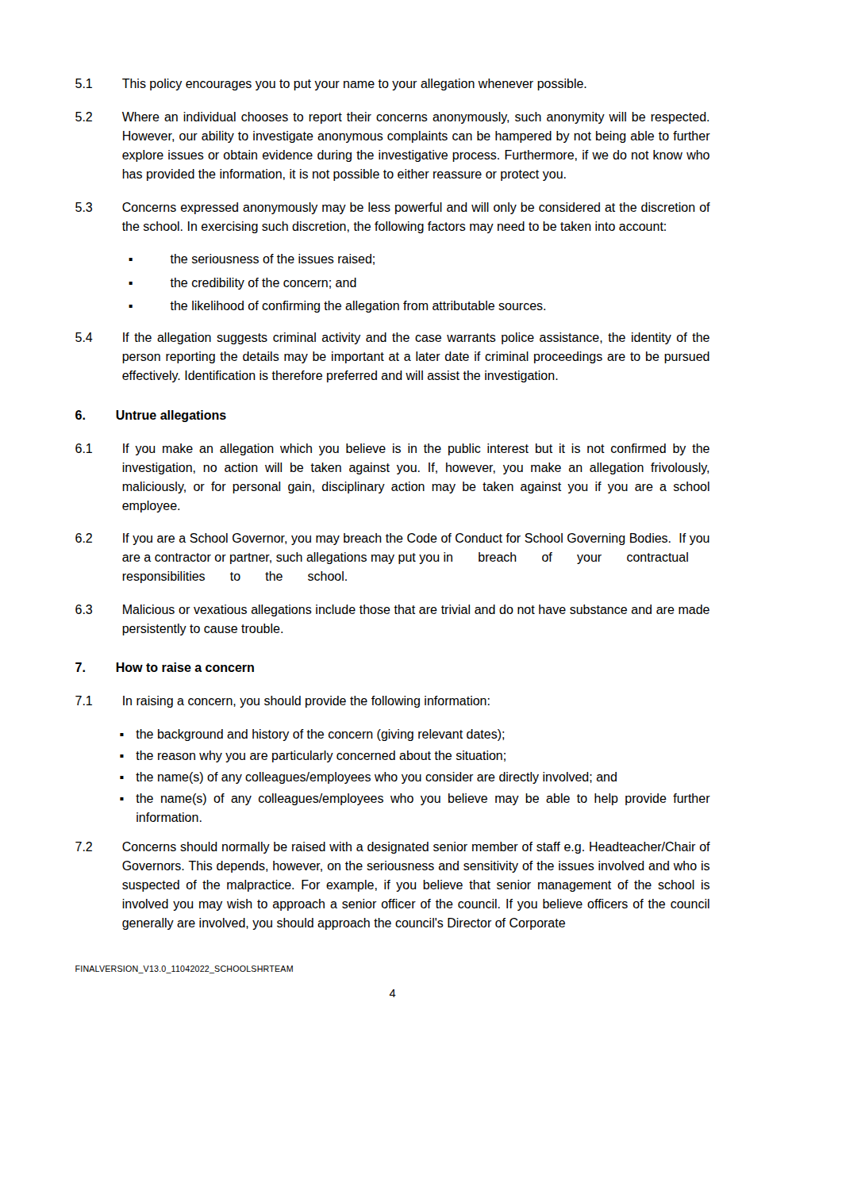5.1
This policy encourages you to put your name to your allegation whenever possible.
5.2
Where an individual chooses to report their concerns anonymously, such anonymity will be respected. However, our ability to investigate anonymous complaints can be hampered by not being able to further explore issues or obtain evidence during the investigative process. Furthermore, if we do not know who has provided the information, it is not possible to either reassure or protect you.
5.3
Concerns expressed anonymously may be less powerful and will only be considered at the discretion of the school. In exercising such discretion, the following factors may need to be taken into account:
the seriousness of the issues raised;
the credibility of the concern; and
the likelihood of confirming the allegation from attributable sources.
5.4
If the allegation suggests criminal activity and the case warrants police assistance, the identity of the person reporting the details may be important at a later date if criminal proceedings are to be pursued effectively. Identification is therefore preferred and will assist the investigation.
6. Untrue allegations
6.1
If you make an allegation which you believe is in the public interest but it is not confirmed by the investigation, no action will be taken against you. If, however, you make an allegation frivolously, maliciously, or for personal gain, disciplinary action may be taken against you if you are a school employee.
6.2
If you are a School Governor, you may breach the Code of Conduct for School Governing Bodies. If you are a contractor or partner, such allegations may put you in breach of your contractual responsibilities to the school.
6.3
Malicious or vexatious allegations include those that are trivial and do not have substance and are made persistently to cause trouble.
7. How to raise a concern
7.1
In raising a concern, you should provide the following information:
the background and history of the concern (giving relevant dates);
the reason why you are particularly concerned about the situation;
the name(s) of any colleagues/employees who you consider are directly involved; and
the name(s) of any colleagues/employees who you believe may be able to help provide further information.
7.2
Concerns should normally be raised with a designated senior member of staff e.g. Headteacher/Chair of Governors. This depends, however, on the seriousness and sensitivity of the issues involved and who is suspected of the malpractice. For example, if you believe that senior management of the school is involved you may wish to approach a senior officer of the council. If you believe officers of the council generally are involved, you should approach the council's Director of Corporate
FINALVERSION_V13.0_11042022_SCHOOLSHRTEAM
4